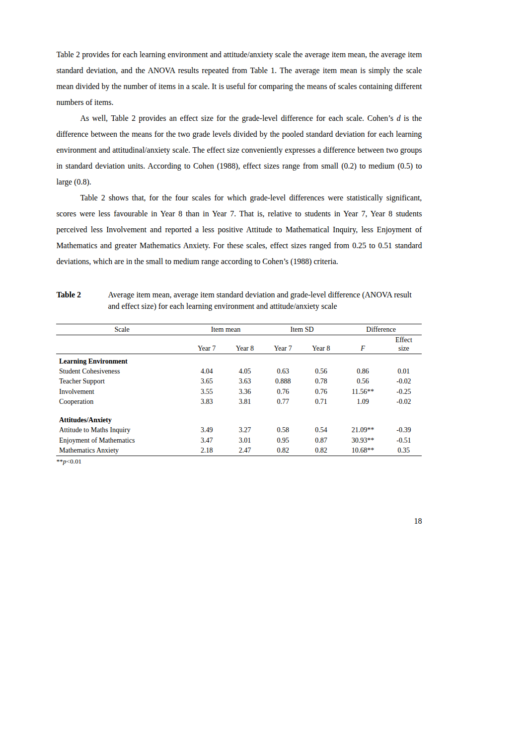Table 2 provides for each learning environment and attitude/anxiety scale the average item mean, the average item standard deviation, and the ANOVA results repeated from Table 1. The average item mean is simply the scale mean divided by the number of items in a scale. It is useful for comparing the means of scales containing different numbers of items.
As well, Table 2 provides an effect size for the grade-level difference for each scale. Cohen’s d is the difference between the means for the two grade levels divided by the pooled standard deviation for each learning environment and attitudinal/anxiety scale. The effect size conveniently expresses a difference between two groups in standard deviation units. According to Cohen (1988), effect sizes range from small (0.2) to medium (0.5) to large (0.8).
Table 2 shows that, for the four scales for which grade-level differences were statistically significant, scores were less favourable in Year 8 than in Year 7. That is, relative to students in Year 7, Year 8 students perceived less Involvement and reported a less positive Attitude to Mathematical Inquiry, less Enjoyment of Mathematics and greater Mathematics Anxiety. For these scales, effect sizes ranged from 0.25 to 0.51 standard deviations, which are in the small to medium range according to Cohen’s (1988) criteria.
Table 2
Average item mean, average item standard deviation and grade-level difference (ANOVA result and effect size) for each learning environment and attitude/anxiety scale
| Scale | Item mean | Item SD | Difference |
| --- | --- | --- | --- |
| | Year 7 | Year 8 | Year 7 | Year 8 | F | Effect size |
| Learning Environment |
| Student Cohesiveness | 4.04 | 4.05 | 0.63 | 0.56 | 0.86 | 0.01 |
| Teacher Support | 3.65 | 3.63 | 0.888 | 0.78 | 0.56 | -0.02 |
| Involvement | 3.55 | 3.36 | 0.76 | 0.76 | 11.56** | -0.25 |
| Cooperation | 3.83 | 3.81 | 0.77 | 0.71 | 1.09 | -0.02 |
| Attitudes/Anxiety |
| Attitude to Maths Inquiry | 3.49 | 3.27 | 0.58 | 0.54 | 21.09** | -0.39 |
| Enjoyment of Mathematics | 3.47 | 3.01 | 0.95 | 0.87 | 30.93** | -0.51 |
| Mathematics Anxiety | 2.18 | 2.47 | 0.82 | 0.82 | 10.68** | 0.35 |
**p<0.01
18